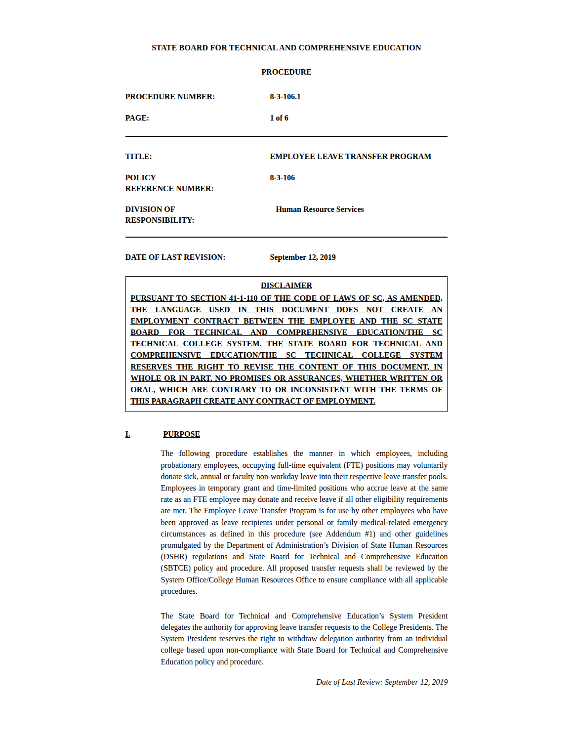STATE BOARD FOR TECHNICAL AND COMPREHENSIVE EDUCATION
PROCEDURE
| PROCEDURE NUMBER: | 8-3-106.1 |
| PAGE: | 1 of 6 |
| TITLE: | EMPLOYEE LEAVE TRANSFER PROGRAM |
| POLICY REFERENCE NUMBER: | 8-3-106 |
| DIVISION OF RESPONSIBILITY: | Human Resource Services |
DATE OF LAST REVISION: September 12, 2019
DISCLAIMER
PURSUANT TO SECTION 41-1-110 OF THE CODE OF LAWS OF SC, AS AMENDED, THE LANGUAGE USED IN THIS DOCUMENT DOES NOT CREATE AN EMPLOYMENT CONTRACT BETWEEN THE EMPLOYEE AND THE SC STATE BOARD FOR TECHNICAL AND COMPREHENSIVE EDUCATION/THE SC TECHNICAL COLLEGE SYSTEM. THE STATE BOARD FOR TECHNICAL AND COMPREHENSIVE EDUCATION/THE SC TECHNICAL COLLEGE SYSTEM RESERVES THE RIGHT TO REVISE THE CONTENT OF THIS DOCUMENT, IN WHOLE OR IN PART. NO PROMISES OR ASSURANCES, WHETHER WRITTEN OR ORAL, WHICH ARE CONTRARY TO OR INCONSISTENT WITH THE TERMS OF THIS PARAGRAPH CREATE ANY CONTRACT OF EMPLOYMENT.
I. PURPOSE
The following procedure establishes the manner in which employees, including probationary employees, occupying full-time equivalent (FTE) positions may voluntarily donate sick, annual or faculty non-workday leave into their respective leave transfer pools. Employees in temporary grant and time-limited positions who accrue leave at the same rate as an FTE employee may donate and receive leave if all other eligibility requirements are met. The Employee Leave Transfer Program is for use by other employees who have been approved as leave recipients under personal or family medical-related emergency circumstances as defined in this procedure (see Addendum #1) and other guidelines promulgated by the Department of Administration’s Division of State Human Resources (DSHR) regulations and State Board for Technical and Comprehensive Education (SBTCE) policy and procedure. All proposed transfer requests shall be reviewed by the System Office/College Human Resources Office to ensure compliance with all applicable procedures.
The State Board for Technical and Comprehensive Education’s System President delegates the authority for approving leave transfer requests to the College Presidents. The System President reserves the right to withdraw delegation authority from an individual college based upon non-compliance with State Board for Technical and Comprehensive Education policy and procedure.
Date of Last Review: September 12, 2019